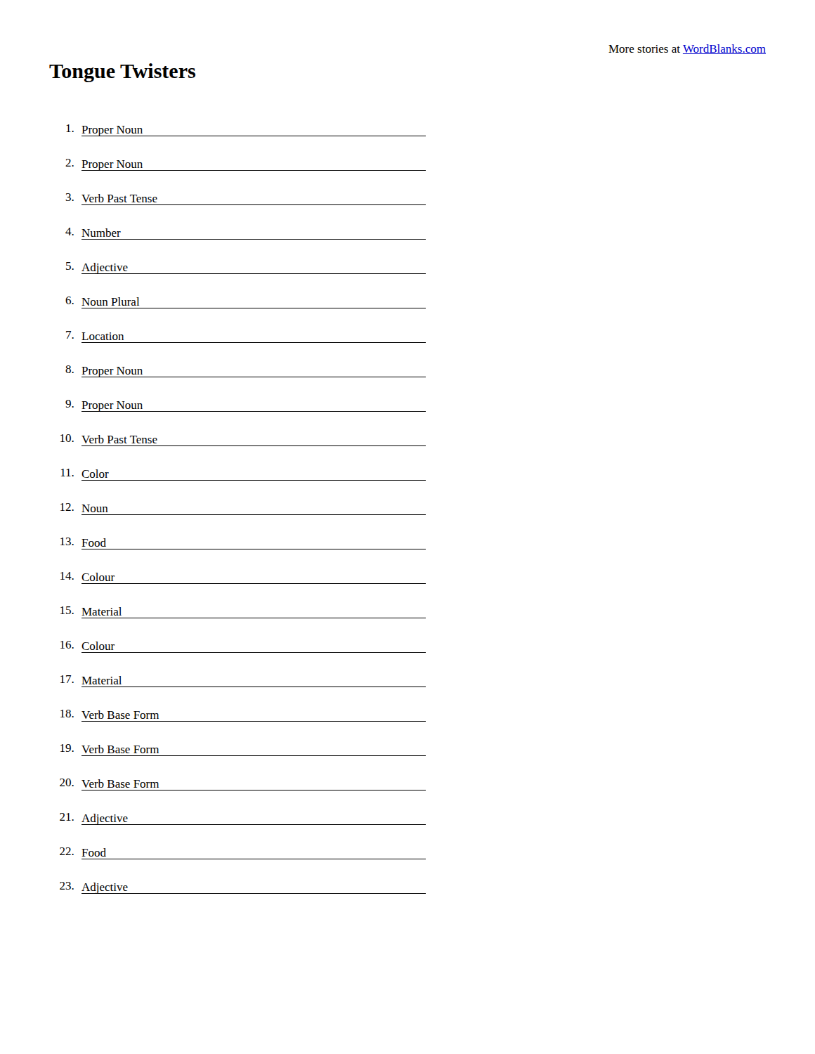More stories at WordBlanks.com
Tongue Twisters
Proper Noun
Proper Noun
Verb Past Tense
Number
Adjective
Noun Plural
Location
Proper Noun
Proper Noun
Verb Past Tense
Color
Noun
Food
Colour
Material
Colour
Material
Verb Base Form
Verb Base Form
Verb Base Form
Adjective
Food
Adjective